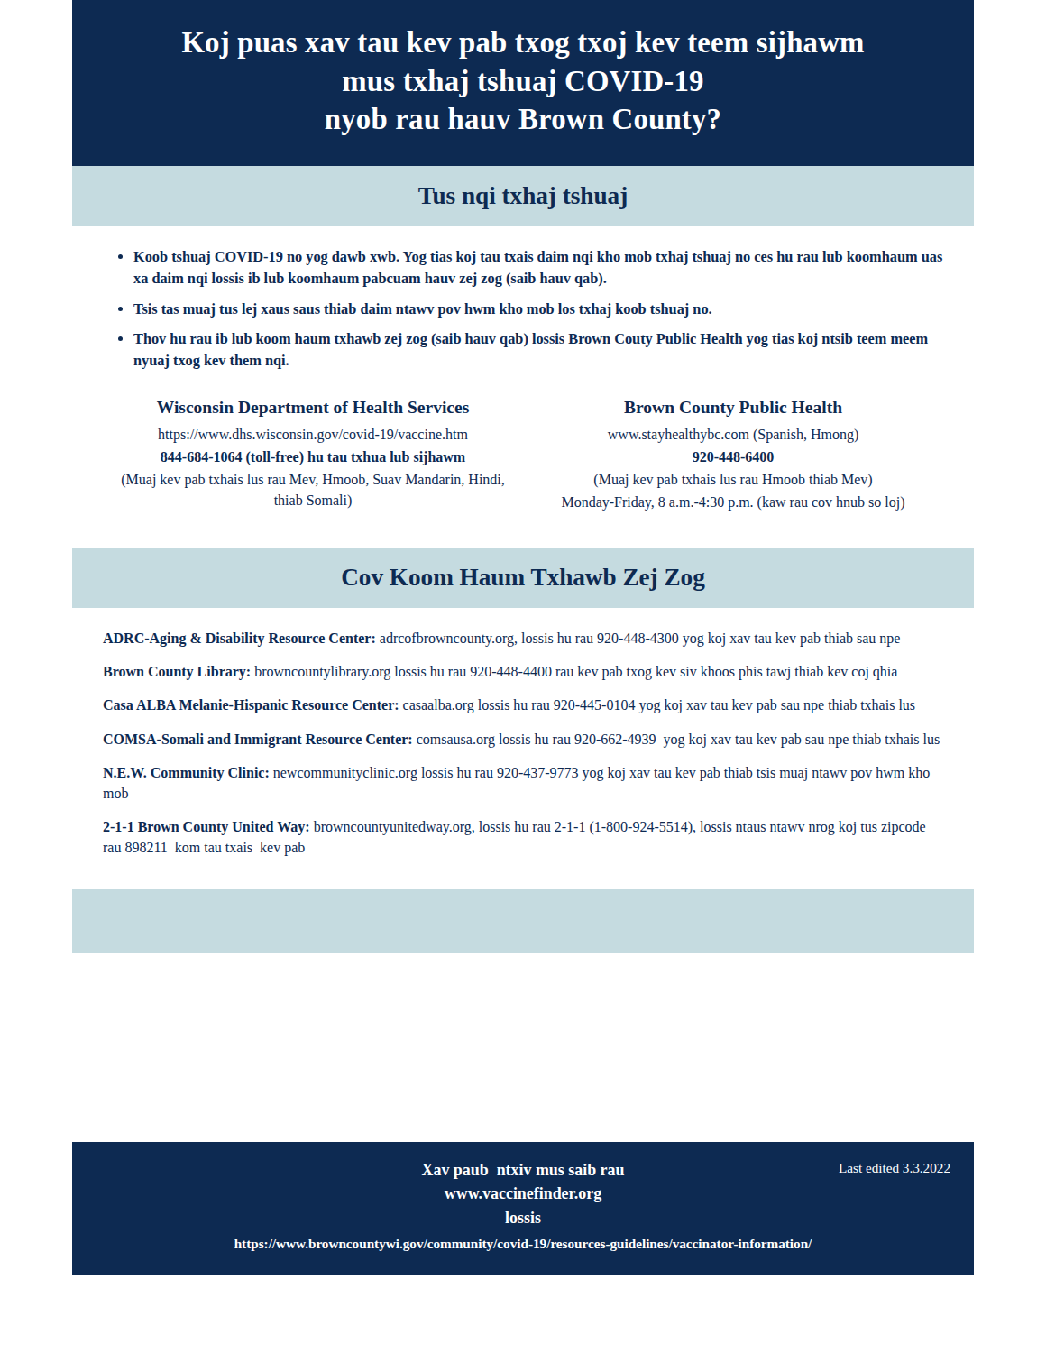Koj puas xav tau kev pab txog txoj kev teem sijhawm
mus txhaj tshuaj COVID-19
nyob rau hauv Brown County?
Tus nqi txhaj tshuaj
Koob tshuaj COVID-19 no yog dawb xwb. Yog tias koj tau txais daim nqi kho mob txhaj tshuaj no ces hu rau lub koomhaum uas xa daim nqi lossis ib lub koomhaum pabcuam hauv zej zog (saib hauv qab).
Tsis tas muaj tus lej xaus saus thiab daim ntawv pov hwm kho mob los txhaj koob tshuaj no.
Thov hu rau ib lub koom haum txhawb zej zog (saib hauv qab) lossis Brown Couty Public Health yog tias koj ntsib teem meem nyuaj txog kev them nqi.
Wisconsin Department of Health Services
https://www.dhs.wisconsin.gov/covid-19/vaccine.htm
844-684-1064 (toll-free) hu tau txhua lub sijhawm
(Muaj kev pab txhais lus rau Mev, Hmoob, Suav Mandarin, Hindi, thiab Somali)
Brown County Public Health
www.stayhealthybc.com (Spanish, Hmong)
920-448-6400
(Muaj kev pab txhais lus rau Hmoob thiab Mev)
Monday-Friday, 8 a.m.-4:30 p.m. (kaw rau cov hnub so loj)
Cov Koom Haum Txhawb Zej Zog
ADRC-Aging & Disability Resource Center: adrcofbrowncounty.org, lossis hu rau 920-448-4300 yog koj xav tau kev pab thiab sau npe
Brown County Library: browncountylibrary.org lossis hu rau 920-448-4400 rau kev pab txog kev siv khoos phis tawj thiab kev coj qhia
Casa ALBA Melanie-Hispanic Resource Center: casaalba.org lossis hu rau 920-445-0104 yog koj xav tau kev pab sau npe thiab txhais lus
COMSA-Somali and Immigrant Resource Center: comsausa.org lossis hu rau 920-662-4939 yog koj xav tau kev pab sau npe thiab txhais lus
N.E.W. Community Clinic: newcommunityclinic.org lossis hu rau 920-437-9773 yog koj xav tau kev pab thiab tsis muaj ntawv pov hwm kho mob
2-1-1 Brown County United Way: browncountyunitedway.org, lossis hu rau 2-1-1 (1-800-924-5514), lossis ntaus ntawv nrog koj tus zipcode rau 898211 kom tau txais kev pab
Last edited 3.3.2022
Xav paub ntxiv mus saib rau
www.vaccinefinder.org
lossis https://www.browncountywi.gov/community/covid-19/resources-guidelines/vaccinator-information/